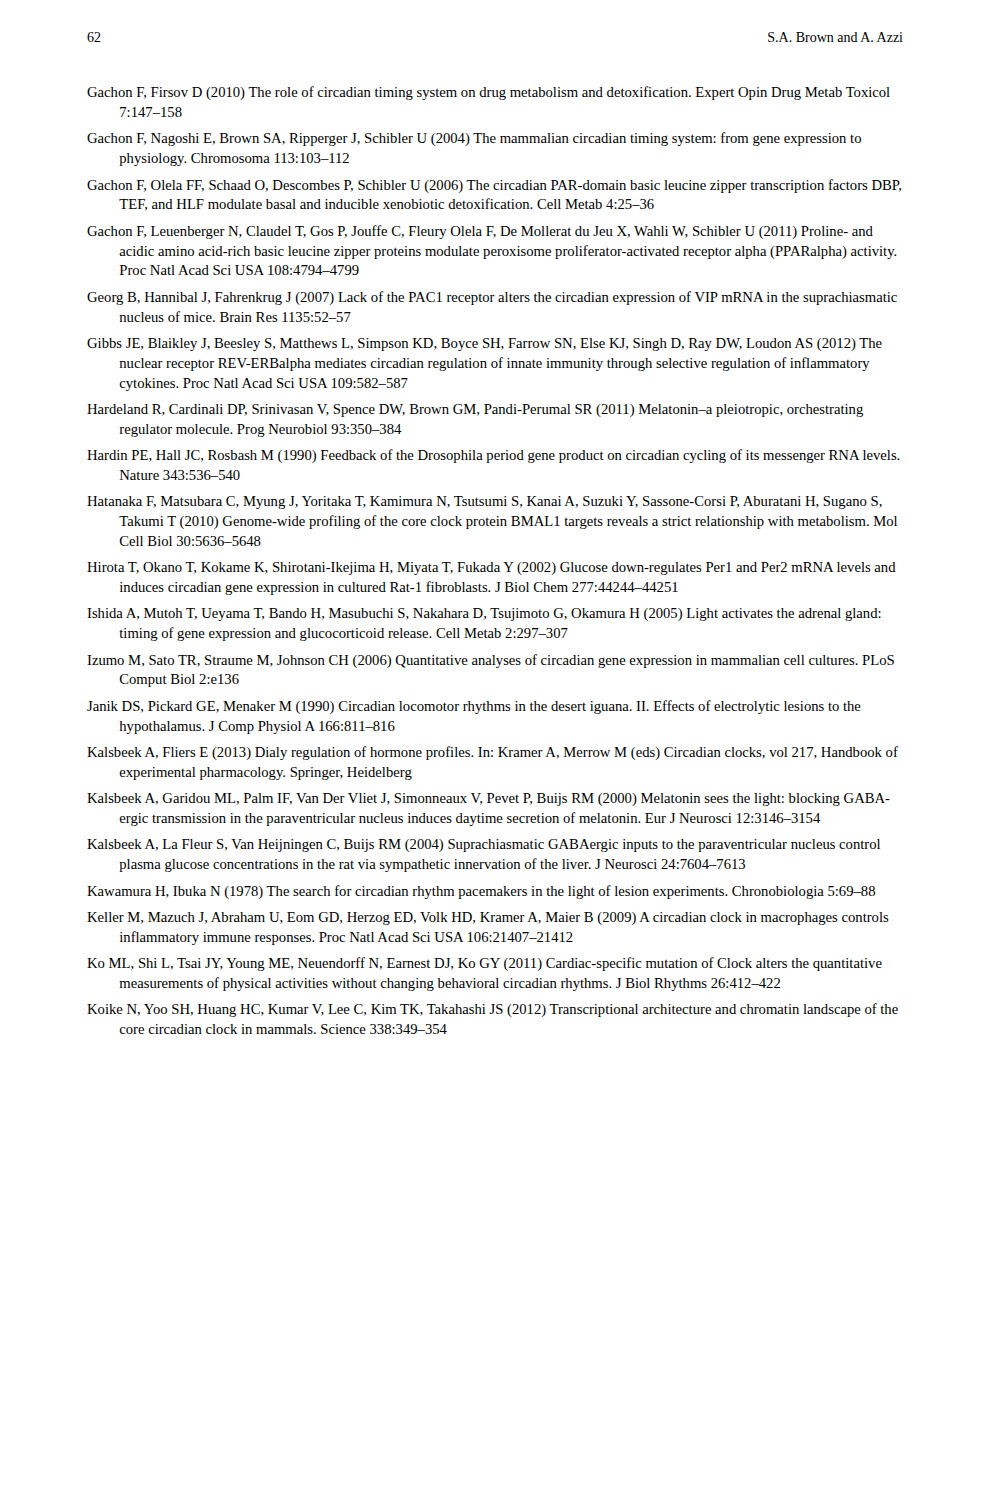62 S.A. Brown and A. Azzi
Gachon F, Firsov D (2010) The role of circadian timing system on drug metabolism and detoxification. Expert Opin Drug Metab Toxicol 7:147–158
Gachon F, Nagoshi E, Brown SA, Ripperger J, Schibler U (2004) The mammalian circadian timing system: from gene expression to physiology. Chromosoma 113:103–112
Gachon F, Olela FF, Schaad O, Descombes P, Schibler U (2006) The circadian PAR-domain basic leucine zipper transcription factors DBP, TEF, and HLF modulate basal and inducible xenobiotic detoxification. Cell Metab 4:25–36
Gachon F, Leuenberger N, Claudel T, Gos P, Jouffe C, Fleury Olela F, De Mollerat du Jeu X, Wahli W, Schibler U (2011) Proline- and acidic amino acid-rich basic leucine zipper proteins modulate peroxisome proliferator-activated receptor alpha (PPARalpha) activity. Proc Natl Acad Sci USA 108:4794–4799
Georg B, Hannibal J, Fahrenkrug J (2007) Lack of the PAC1 receptor alters the circadian expression of VIP mRNA in the suprachiasmatic nucleus of mice. Brain Res 1135:52–57
Gibbs JE, Blaikley J, Beesley S, Matthews L, Simpson KD, Boyce SH, Farrow SN, Else KJ, Singh D, Ray DW, Loudon AS (2012) The nuclear receptor REV-ERBalpha mediates circadian regulation of innate immunity through selective regulation of inflammatory cytokines. Proc Natl Acad Sci USA 109:582–587
Hardeland R, Cardinali DP, Srinivasan V, Spence DW, Brown GM, Pandi-Perumal SR (2011) Melatonin–a pleiotropic, orchestrating regulator molecule. Prog Neurobiol 93:350–384
Hardin PE, Hall JC, Rosbash M (1990) Feedback of the Drosophila period gene product on circadian cycling of its messenger RNA levels. Nature 343:536–540
Hatanaka F, Matsubara C, Myung J, Yoritaka T, Kamimura N, Tsutsumi S, Kanai A, Suzuki Y, Sassone-Corsi P, Aburatani H, Sugano S, Takumi T (2010) Genome-wide profiling of the core clock protein BMAL1 targets reveals a strict relationship with metabolism. Mol Cell Biol 30:5636–5648
Hirota T, Okano T, Kokame K, Shirotani-Ikejima H, Miyata T, Fukada Y (2002) Glucose down-regulates Per1 and Per2 mRNA levels and induces circadian gene expression in cultured Rat-1 fibroblasts. J Biol Chem 277:44244–44251
Ishida A, Mutoh T, Ueyama T, Bando H, Masubuchi S, Nakahara D, Tsujimoto G, Okamura H (2005) Light activates the adrenal gland: timing of gene expression and glucocorticoid release. Cell Metab 2:297–307
Izumo M, Sato TR, Straume M, Johnson CH (2006) Quantitative analyses of circadian gene expression in mammalian cell cultures. PLoS Comput Biol 2:e136
Janik DS, Pickard GE, Menaker M (1990) Circadian locomotor rhythms in the desert iguana. II. Effects of electrolytic lesions to the hypothalamus. J Comp Physiol A 166:811–816
Kalsbeek A, Fliers E (2013) Dialy regulation of hormone profiles. In: Kramer A, Merrow M (eds) Circadian clocks, vol 217, Handbook of experimental pharmacology. Springer, Heidelberg
Kalsbeek A, Garidou ML, Palm IF, Van Der Vliet J, Simonneaux V, Pevet P, Buijs RM (2000) Melatonin sees the light: blocking GABA-ergic transmission in the paraventricular nucleus induces daytime secretion of melatonin. Eur J Neurosci 12:3146–3154
Kalsbeek A, La Fleur S, Van Heijningen C, Buijs RM (2004) Suprachiasmatic GABAergic inputs to the paraventricular nucleus control plasma glucose concentrations in the rat via sympathetic innervation of the liver. J Neurosci 24:7604–7613
Kawamura H, Ibuka N (1978) The search for circadian rhythm pacemakers in the light of lesion experiments. Chronobiologia 5:69–88
Keller M, Mazuch J, Abraham U, Eom GD, Herzog ED, Volk HD, Kramer A, Maier B (2009) A circadian clock in macrophages controls inflammatory immune responses. Proc Natl Acad Sci USA 106:21407–21412
Ko ML, Shi L, Tsai JY, Young ME, Neuendorff N, Earnest DJ, Ko GY (2011) Cardiac-specific mutation of Clock alters the quantitative measurements of physical activities without changing behavioral circadian rhythms. J Biol Rhythms 26:412–422
Koike N, Yoo SH, Huang HC, Kumar V, Lee C, Kim TK, Takahashi JS (2012) Transcriptional architecture and chromatin landscape of the core circadian clock in mammals. Science 338:349–354